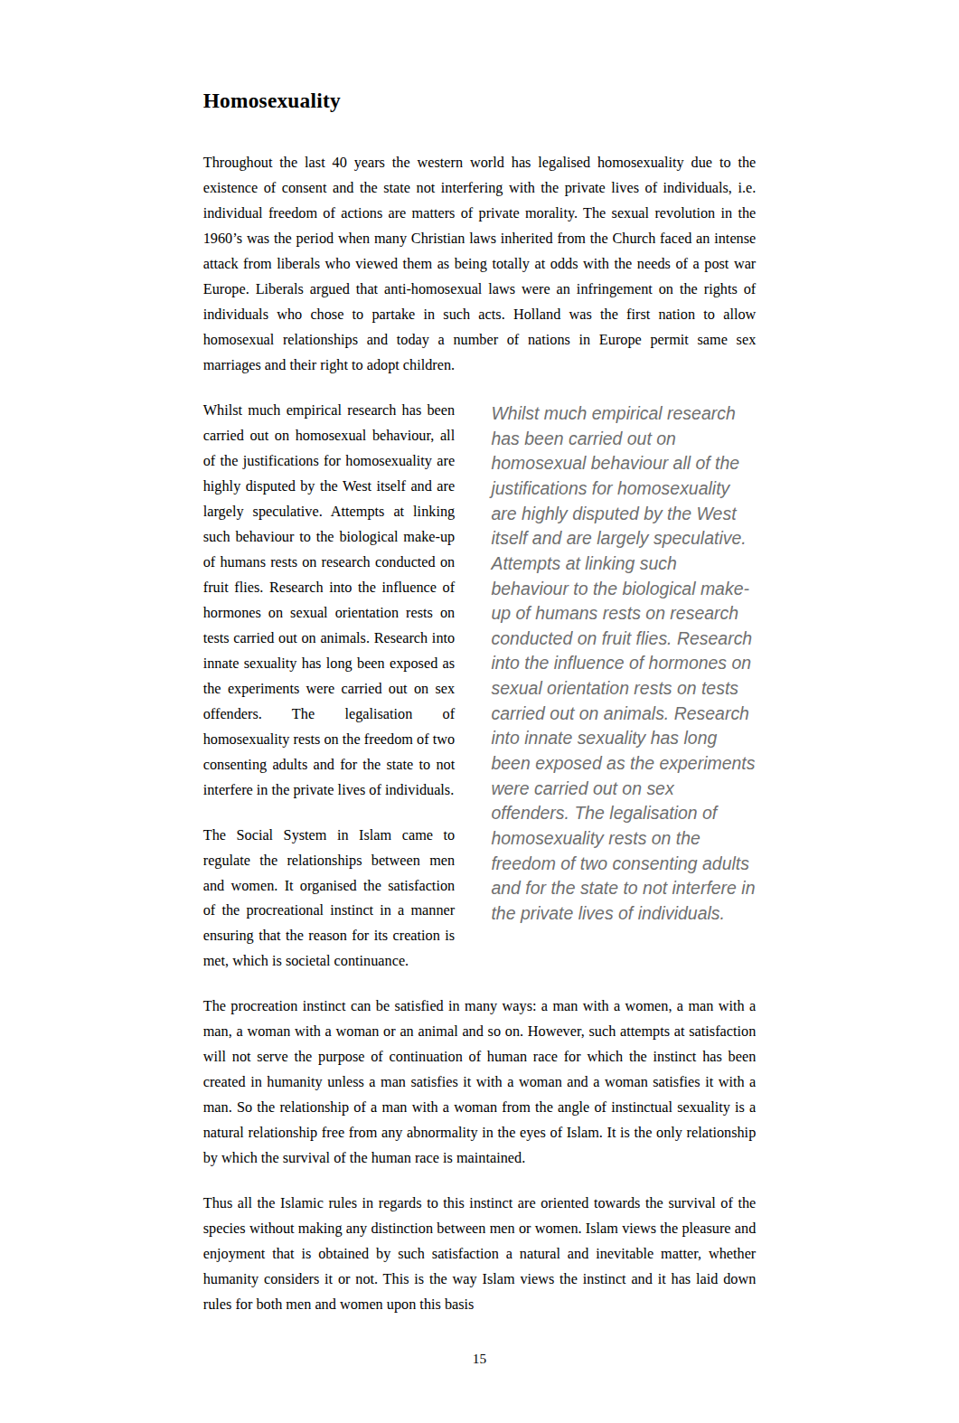Homosexuality
Throughout the last 40 years the western world has legalised homosexuality due to the existence of consent and the state not interfering with the private lives of individuals, i.e. individual freedom of actions are matters of private morality. The sexual revolution in the 1960’s was the period when many Christian laws inherited from the Church faced an intense attack from liberals who viewed them as being totally at odds with the needs of a post war Europe. Liberals argued that anti-homosexual laws were an infringement on the rights of individuals who chose to partake in such acts. Holland was the first nation to allow homosexual relationships and today a number of nations in Europe permit same sex marriages and their right to adopt children.
Whilst much empirical research has been carried out on homosexual behaviour all of the justifications for homosexuality are highly disputed by the West itself and are largely speculative. Attempts at linking such behaviour to the biological make-up of humans rests on research conducted on fruit flies. Research into the influence of hormones on sexual orientation rests on tests carried out on animals. Research into innate sexuality has long been exposed as the experiments were carried out on sex offenders. The legalisation of homosexuality rests on the freedom of two consenting adults and for the state to not interfere in the private lives of individuals.
Whilst much empirical research has been carried out on homosexual behaviour, all of the justifications for homosexuality are highly disputed by the West itself and are largely speculative. Attempts at linking such behaviour to the biological make-up of humans rests on research conducted on fruit flies. Research into the influence of hormones on sexual orientation rests on tests carried out on animals. Research into innate sexuality has long been exposed as the experiments were carried out on sex offenders. The legalisation of homosexuality rests on the freedom of two consenting adults and for the state to not interfere in the private lives of individuals.
The Social System in Islam came to regulate the relationships between men and women. It organised the satisfaction of the procreational instinct in a manner ensuring that the reason for its creation is met, which is societal continuance.
The procreation instinct can be satisfied in many ways: a man with a women, a man with a man, a woman with a woman or an animal and so on. However, such attempts at satisfaction will not serve the purpose of continuation of human race for which the instinct has been created in humanity unless a man satisfies it with a woman and a woman satisfies it with a man. So the relationship of a man with a woman from the angle of instinctual sexuality is a natural relationship free from any abnormality in the eyes of Islam. It is the only relationship by which the survival of the human race is maintained.
Thus all the Islamic rules in regards to this instinct are oriented towards the survival of the species without making any distinction between men or women. Islam views the pleasure and enjoyment that is obtained by such satisfaction a natural and inevitable matter, whether humanity considers it or not. This is the way Islam views the instinct and it has laid down rules for both men and women upon this basis
15